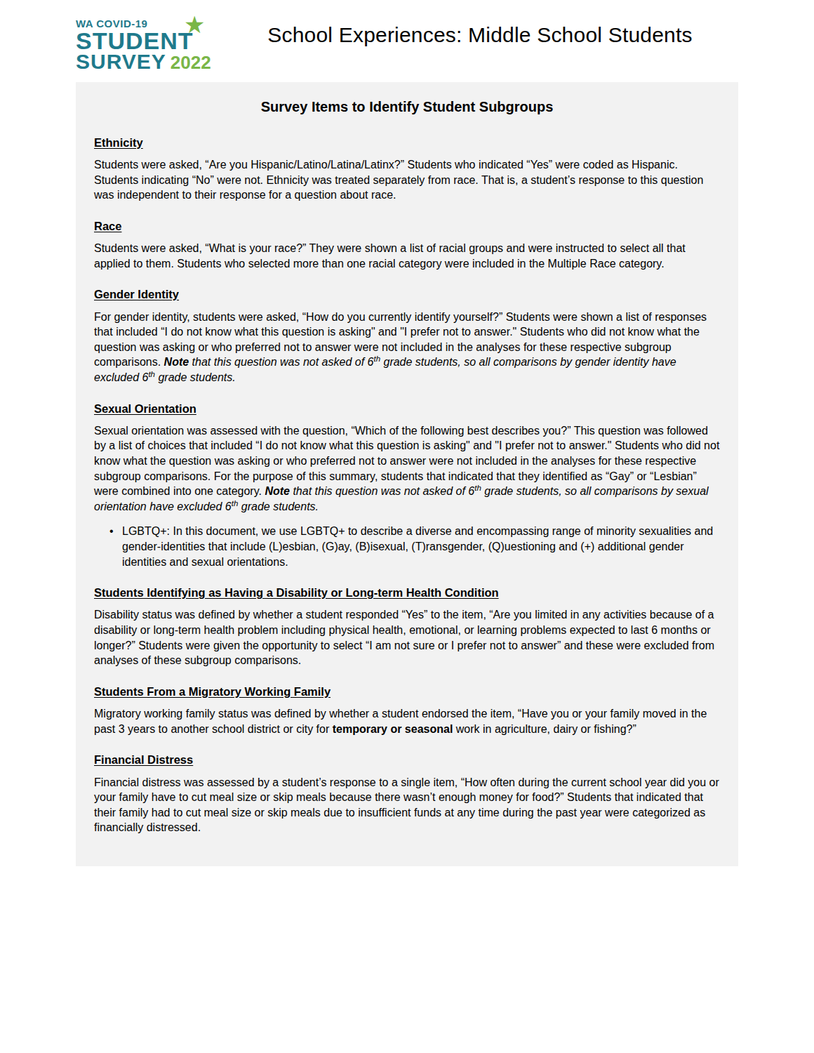★
WA COVID-19
STUDENT
SURVEY 2022
School Experiences: Middle School Students
Survey Items to Identify Student Subgroups
Ethnicity
Students were asked, “Are you Hispanic/Latino/Latina/Latinx?” Students who indicated “Yes” were coded as Hispanic. Students indicating “No” were not. Ethnicity was treated separately from race. That is, a student’s response to this question was independent to their response for a question about race.
Race
Students were asked, “What is your race?” They were shown a list of racial groups and were instructed to select all that applied to them. Students who selected more than one racial category were included in the Multiple Race category.
Gender Identity
For gender identity, students were asked, “How do you currently identify yourself?” Students were shown a list of responses that included “I do not know what this question is asking" and "I prefer not to answer." Students who did not know what the question was asking or who preferred not to answer were not included in the analyses for these respective subgroup comparisons. Note that this question was not asked of 6th grade students, so all comparisons by gender identity have excluded 6th grade students.
Sexual Orientation
Sexual orientation was assessed with the question, “Which of the following best describes you?” This question was followed by a list of choices that included “I do not know what this question is asking" and "I prefer not to answer." Students who did not know what the question was asking or who preferred not to answer were not included in the analyses for these respective subgroup comparisons. For the purpose of this summary, students that indicated that they identified as “Gay” or “Lesbian” were combined into one category. Note that this question was not asked of 6th grade students, so all comparisons by sexual orientation have excluded 6th grade students.
LGBTQ+: In this document, we use LGBTQ+ to describe a diverse and encompassing range of minority sexualities and gender-identities that include (L)esbian, (G)ay, (B)isexual, (T)ransgender, (Q)uestioning and (+) additional gender identities and sexual orientations.
Students Identifying as Having a Disability or Long-term Health Condition
Disability status was defined by whether a student responded “Yes” to the item, “Are you limited in any activities because of a disability or long-term health problem including physical health, emotional, or learning problems expected to last 6 months or longer?” Students were given the opportunity to select “I am not sure or I prefer not to answer” and these were excluded from analyses of these subgroup comparisons.
Students From a Migratory Working Family
Migratory working family status was defined by whether a student endorsed the item, “Have you or your family moved in the past 3 years to another school district or city for temporary or seasonal work in agriculture, dairy or fishing?”
Financial Distress
Financial distress was assessed by a student’s response to a single item, “How often during the current school year did you or your family have to cut meal size or skip meals because there wasn’t enough money for food?” Students that indicated that their family had to cut meal size or skip meals due to insufficient funds at any time during the past year were categorized as financially distressed.